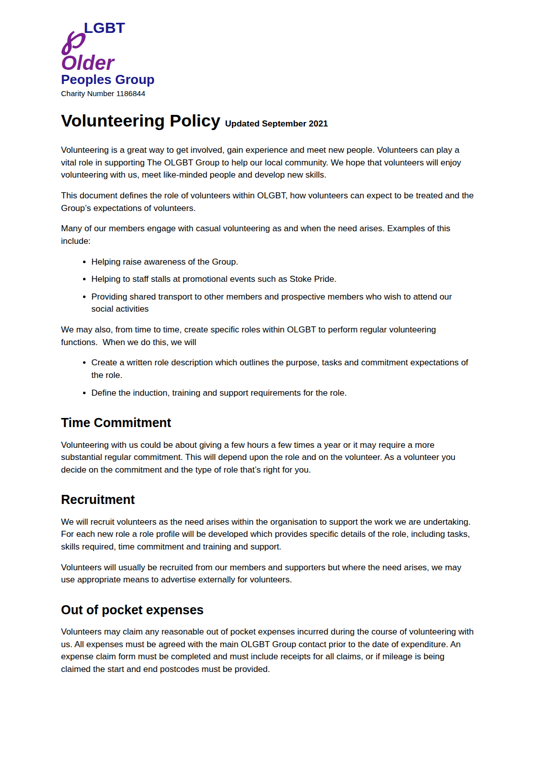℘LGBT
Older
Peoples Group
Charity Number 1186844
Volunteering Policy Updated September 2021
Volunteering is a great way to get involved, gain experience and meet new people. Volunteers can play a vital role in supporting The OLGBT Group to help our local community. We hope that volunteers will enjoy volunteering with us, meet like-minded people and develop new skills.
This document defines the role of volunteers within OLGBT, how volunteers can expect to be treated and the Group’s expectations of volunteers.
Many of our members engage with casual volunteering as and when the need arises. Examples of this include:
Helping raise awareness of the Group.
Helping to staff stalls at promotional events such as Stoke Pride.
Providing shared transport to other members and prospective members who wish to attend our social activities
We may also, from time to time, create specific roles within OLGBT to perform regular volunteering functions. When we do this, we will
Create a written role description which outlines the purpose, tasks and commitment expectations of the role.
Define the induction, training and support requirements for the role.
Time Commitment
Volunteering with us could be about giving a few hours a few times a year or it may require a more substantial regular commitment. This will depend upon the role and on the volunteer. As a volunteer you decide on the commitment and the type of role that’s right for you.
Recruitment
We will recruit volunteers as the need arises within the organisation to support the work we are undertaking. For each new role a role profile will be developed which provides specific details of the role, including tasks, skills required, time commitment and training and support.
Volunteers will usually be recruited from our members and supporters but where the need arises, we may use appropriate means to advertise externally for volunteers.
Out of pocket expenses
Volunteers may claim any reasonable out of pocket expenses incurred during the course of volunteering with us. All expenses must be agreed with the main OLGBT Group contact prior to the date of expenditure. An expense claim form must be completed and must include receipts for all claims, or if mileage is being claimed the start and end postcodes must be provided.